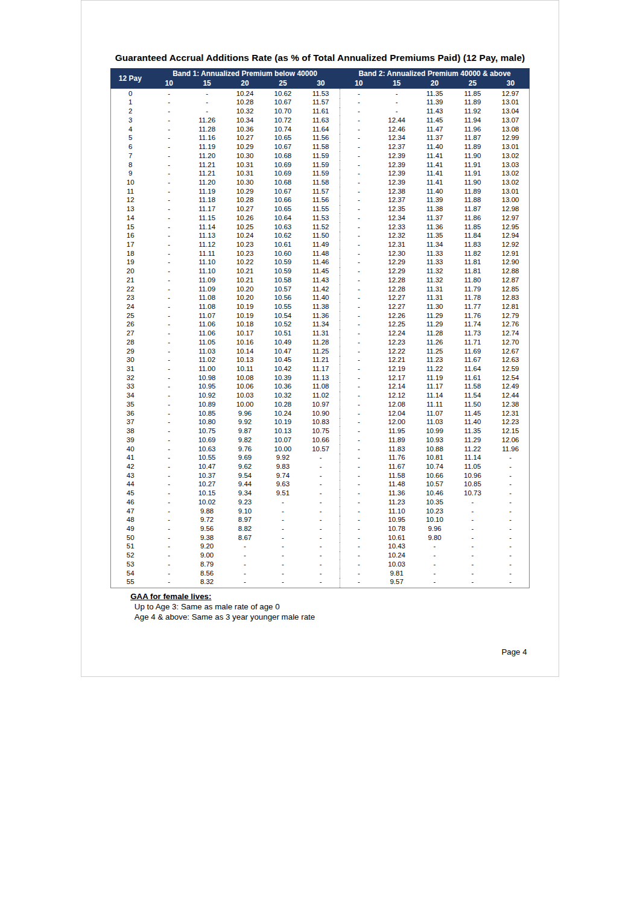Guaranteed Accrual Additions Rate (as % of Total Annualized Premiums Paid) (12 Pay, male)
| 12 Pay | Band 1: Annualized Premium below 40000 | Band 2: Annualized Premium 40000 & above |
| --- | --- | --- |
| 10 | 15 | 20 | 25 | 30 | 10 | 15 | 20 | 25 | 30 |
| 0 | - | - | 10.24 | 10.62 | 11.53 | - | - | 11.35 | 11.85 | 12.97 |
| 1 | - | - | 10.28 | 10.67 | 11.57 | - | - | 11.39 | 11.89 | 13.01 |
| 2 | - | - | 10.32 | 10.70 | 11.61 | - | - | 11.43 | 11.92 | 13.04 |
| 3 | - | 11.26 | 10.34 | 10.72 | 11.63 | - | 12.44 | 11.45 | 11.94 | 13.07 |
| 4 | - | 11.28 | 10.36 | 10.74 | 11.64 | - | 12.46 | 11.47 | 11.96 | 13.08 |
| 5 | - | 11.16 | 10.27 | 10.65 | 11.56 | - | 12.34 | 11.37 | 11.87 | 12.99 |
| 6 | - | 11.19 | 10.29 | 10.67 | 11.58 | - | 12.37 | 11.40 | 11.89 | 13.01 |
| 7 | - | 11.20 | 10.30 | 10.68 | 11.59 | - | 12.39 | 11.41 | 11.90 | 13.02 |
| 8 | - | 11.21 | 10.31 | 10.69 | 11.59 | - | 12.39 | 11.41 | 11.91 | 13.03 |
| 9 | - | 11.21 | 10.31 | 10.69 | 11.59 | - | 12.39 | 11.41 | 11.91 | 13.02 |
| 10 | - | 11.20 | 10.30 | 10.68 | 11.58 | - | 12.39 | 11.41 | 11.90 | 13.02 |
| 11 | - | 11.19 | 10.29 | 10.67 | 11.57 | - | 12.38 | 11.40 | 11.89 | 13.01 |
| 12 | - | 11.18 | 10.28 | 10.66 | 11.56 | - | 12.37 | 11.39 | 11.88 | 13.00 |
| 13 | - | 11.17 | 10.27 | 10.65 | 11.55 | - | 12.35 | 11.38 | 11.87 | 12.98 |
| 14 | - | 11.15 | 10.26 | 10.64 | 11.53 | - | 12.34 | 11.37 | 11.86 | 12.97 |
| 15 | - | 11.14 | 10.25 | 10.63 | 11.52 | - | 12.33 | 11.36 | 11.85 | 12.95 |
| 16 | - | 11.13 | 10.24 | 10.62 | 11.50 | - | 12.32 | 11.35 | 11.84 | 12.94 |
| 17 | - | 11.12 | 10.23 | 10.61 | 11.49 | - | 12.31 | 11.34 | 11.83 | 12.92 |
| 18 | - | 11.11 | 10.23 | 10.60 | 11.48 | - | 12.30 | 11.33 | 11.82 | 12.91 |
| 19 | - | 11.10 | 10.22 | 10.59 | 11.46 | - | 12.29 | 11.33 | 11.81 | 12.90 |
| 20 | - | 11.10 | 10.21 | 10.59 | 11.45 | - | 12.29 | 11.32 | 11.81 | 12.88 |
| 21 | - | 11.09 | 10.21 | 10.58 | 11.43 | - | 12.28 | 11.32 | 11.80 | 12.87 |
| 22 | - | 11.09 | 10.20 | 10.57 | 11.42 | - | 12.28 | 11.31 | 11.79 | 12.85 |
| 23 | - | 11.08 | 10.20 | 10.56 | 11.40 | - | 12.27 | 11.31 | 11.78 | 12.83 |
| 24 | - | 11.08 | 10.19 | 10.55 | 11.38 | - | 12.27 | 11.30 | 11.77 | 12.81 |
| 25 | - | 11.07 | 10.19 | 10.54 | 11.36 | - | 12.26 | 11.29 | 11.76 | 12.79 |
| 26 | - | 11.06 | 10.18 | 10.52 | 11.34 | - | 12.25 | 11.29 | 11.74 | 12.76 |
| 27 | - | 11.06 | 10.17 | 10.51 | 11.31 | - | 12.24 | 11.28 | 11.73 | 12.74 |
| 28 | - | 11.05 | 10.16 | 10.49 | 11.28 | - | 12.23 | 11.26 | 11.71 | 12.70 |
| 29 | - | 11.03 | 10.14 | 10.47 | 11.25 | - | 12.22 | 11.25 | 11.69 | 12.67 |
| 30 | - | 11.02 | 10.13 | 10.45 | 11.21 | - | 12.21 | 11.23 | 11.67 | 12.63 |
| 31 | - | 11.00 | 10.11 | 10.42 | 11.17 | - | 12.19 | 11.22 | 11.64 | 12.59 |
| 32 | - | 10.98 | 10.08 | 10.39 | 11.13 | - | 12.17 | 11.19 | 11.61 | 12.54 |
| 33 | - | 10.95 | 10.06 | 10.36 | 11.08 | - | 12.14 | 11.17 | 11.58 | 12.49 |
| 34 | - | 10.92 | 10.03 | 10.32 | 11.02 | - | 12.12 | 11.14 | 11.54 | 12.44 |
| 35 | - | 10.89 | 10.00 | 10.28 | 10.97 | - | 12.08 | 11.11 | 11.50 | 12.38 |
| 36 | - | 10.85 | 9.96 | 10.24 | 10.90 | - | 12.04 | 11.07 | 11.45 | 12.31 |
| 37 | - | 10.80 | 9.92 | 10.19 | 10.83 | - | 12.00 | 11.03 | 11.40 | 12.23 |
| 38 | - | 10.75 | 9.87 | 10.13 | 10.75 | - | 11.95 | 10.99 | 11.35 | 12.15 |
| 39 | - | 10.69 | 9.82 | 10.07 | 10.66 | - | 11.89 | 10.93 | 11.29 | 12.06 |
| 40 | - | 10.63 | 9.76 | 10.00 | 10.57 | - | 11.83 | 10.88 | 11.22 | 11.96 |
| 41 | - | 10.55 | 9.69 | 9.92 | - | - | 11.76 | 10.81 | 11.14 | - |
| 42 | - | 10.47 | 9.62 | 9.83 | - | - | 11.67 | 10.74 | 11.05 | - |
| 43 | - | 10.37 | 9.54 | 9.74 | - | - | 11.58 | 10.66 | 10.96 | - |
| 44 | - | 10.27 | 9.44 | 9.63 | - | - | 11.48 | 10.57 | 10.85 | - |
| 45 | - | 10.15 | 9.34 | 9.51 | - | - | 11.36 | 10.46 | 10.73 | - |
| 46 | - | 10.02 | 9.23 | - | - | - | 11.23 | 10.35 | - | - |
| 47 | - | 9.88 | 9.10 | - | - | - | 11.10 | 10.23 | - | - |
| 48 | - | 9.72 | 8.97 | - | - | - | 10.95 | 10.10 | - | - |
| 49 | - | 9.56 | 8.82 | - | - | - | 10.78 | 9.96 | - | - |
| 50 | - | 9.38 | 8.67 | - | - | - | 10.61 | 9.80 | - | - |
| 51 | - | 9.20 | - | - | - | - | 10.43 | - | - | - |
| 52 | - | 9.00 | - | - | - | - | 10.24 | - | - | - |
| 53 | - | 8.79 | - | - | - | - | 10.03 | - | - | - |
| 54 | - | 8.56 | - | - | - | - | 9.81 | - | - | - |
| 55 | - | 8.32 | - | - | - | - | 9.57 | - | - | - |
GAA for female lives:
Up to Age 3: Same as male rate of age 0
Age 4 & above: Same as 3 year younger male rate
Page 4